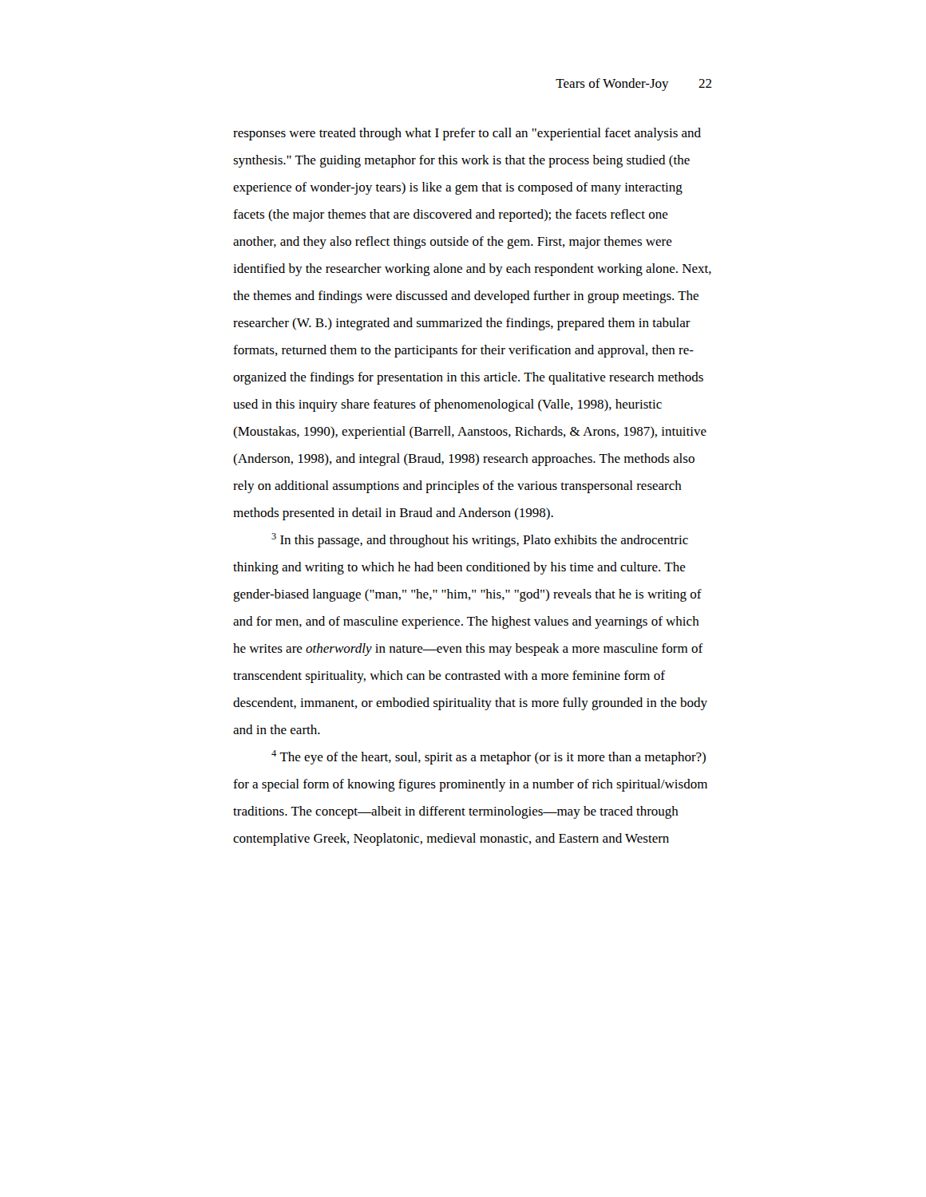Tears of Wonder-Joy 22
responses were treated through what I prefer to call an "experiential facet analysis and synthesis." The guiding metaphor for this work is that the process being studied (the experience of wonder-joy tears) is like a gem that is composed of many interacting facets (the major themes that are discovered and reported); the facets reflect one another, and they also reflect things outside of the gem. First, major themes were identified by the researcher working alone and by each respondent working alone. Next, the themes and findings were discussed and developed further in group meetings. The researcher (W. B.) integrated and summarized the findings, prepared them in tabular formats, returned them to the participants for their verification and approval, then re-organized the findings for presentation in this article. The qualitative research methods used in this inquiry share features of phenomenological (Valle, 1998), heuristic (Moustakas, 1990), experiential (Barrell, Aanstoos, Richards, & Arons, 1987), intuitive (Anderson, 1998), and integral (Braud, 1998) research approaches. The methods also rely on additional assumptions and principles of the various transpersonal research methods presented in detail in Braud and Anderson (1998).
3In this passage, and throughout his writings, Plato exhibits the androcentric thinking and writing to which he had been conditioned by his time and culture. The gender-biased language ("man," "he," "him," "his," "god") reveals that he is writing of and for men, and of masculine experience. The highest values and yearnings of which he writes are otherwordly in nature—even this may bespeak a more masculine form of transcendent spirituality, which can be contrasted with a more feminine form of descendent, immanent, or embodied spirituality that is more fully grounded in the body and in the earth.
4The eye of the heart, soul, spirit as a metaphor (or is it more than a metaphor?) for a special form of knowing figures prominently in a number of rich spiritual/wisdom traditions. The concept—albeit in different terminologies—may be traced through contemplative Greek, Neoplatonic, medieval monastic, and Eastern and Western